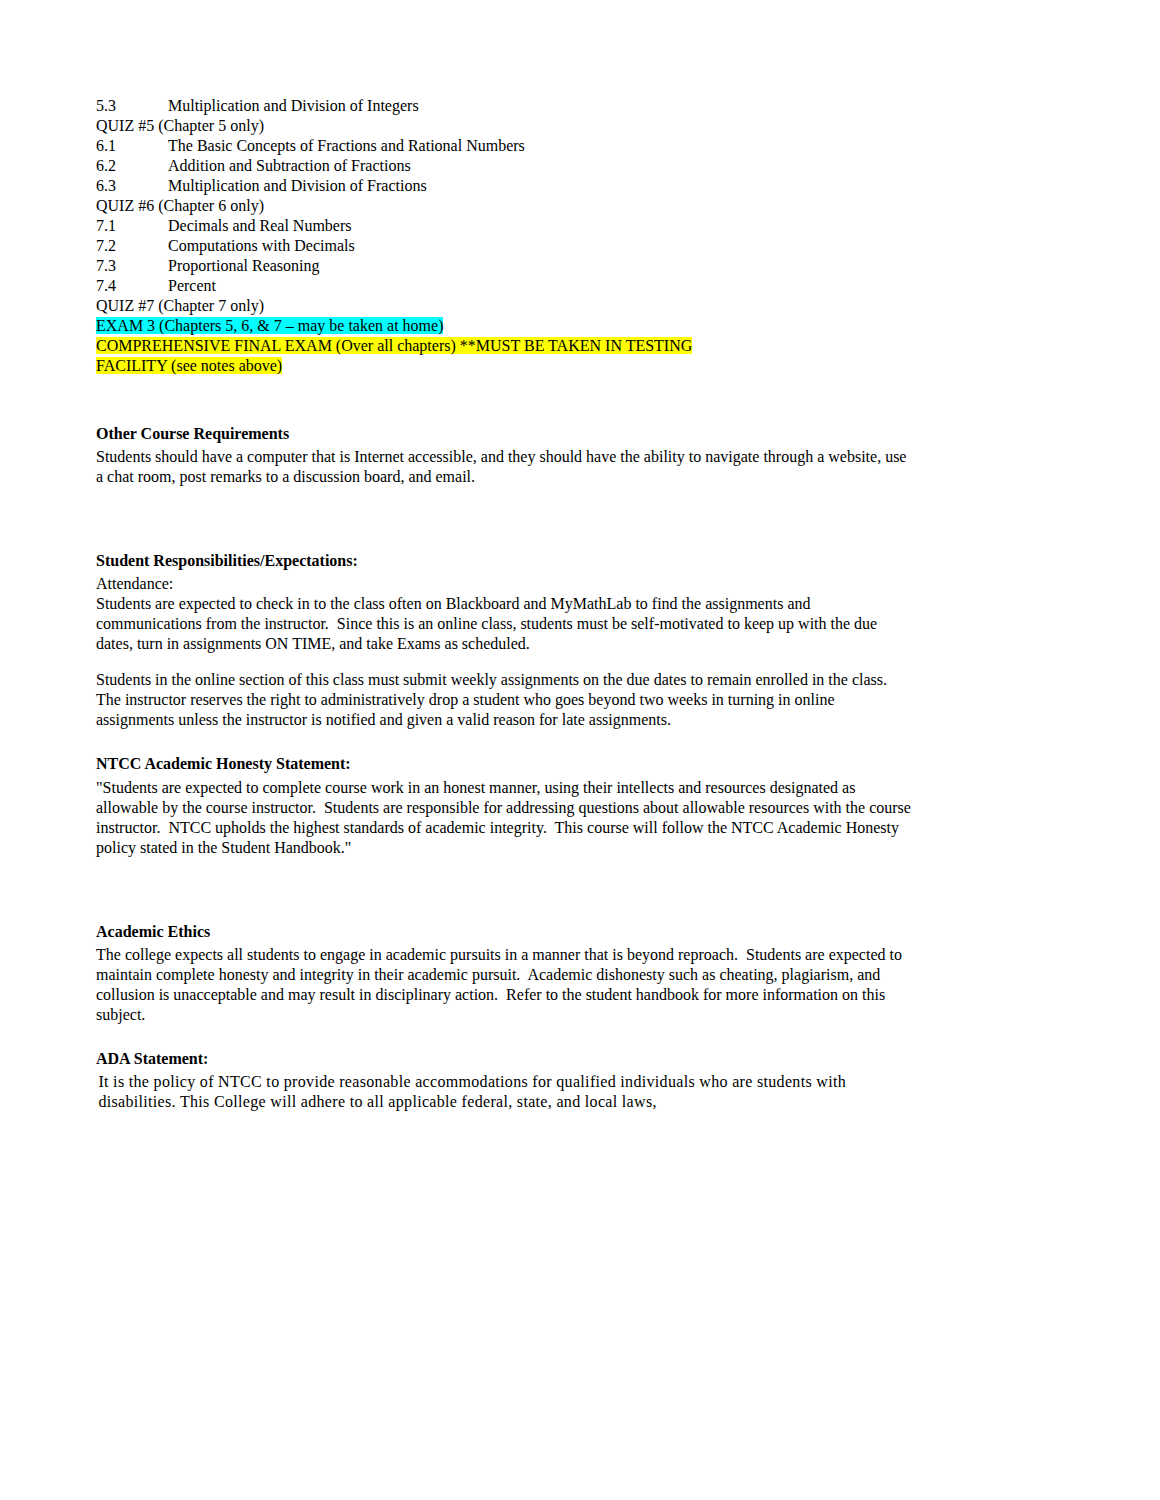5.3 Multiplication and Division of Integers
QUIZ #5 (Chapter 5 only)
6.1 The Basic Concepts of Fractions and Rational Numbers
6.2 Addition and Subtraction of Fractions
6.3 Multiplication and Division of Fractions
QUIZ #6 (Chapter 6 only)
7.1 Decimals and Real Numbers
7.2 Computations with Decimals
7.3 Proportional Reasoning
7.4 Percent
QUIZ #7 (Chapter 7 only)
EXAM 3 (Chapters 5, 6, & 7 – may be taken at home)
COMPREHENSIVE FINAL EXAM (Over all chapters) **MUST BE TAKEN IN TESTING
FACILITY (see notes above)
Other Course Requirements
Students should have a computer that is Internet accessible, and they should have the ability to navigate through a website, use a chat room, post remarks to a discussion board, and email.
Student Responsibilities/Expectations:
Attendance:
Students are expected to check in to the class often on Blackboard and MyMathLab to find the assignments and communications from the instructor. Since this is an online class, students must be self-motivated to keep up with the due dates, turn in assignments ON TIME, and take Exams as scheduled.
Students in the online section of this class must submit weekly assignments on the due dates to remain enrolled in the class. The instructor reserves the right to administratively drop a student who goes beyond two weeks in turning in online assignments unless the instructor is notified and given a valid reason for late assignments.
NTCC Academic Honesty Statement:
"Students are expected to complete course work in an honest manner, using their intellects and resources designated as allowable by the course instructor. Students are responsible for addressing questions about allowable resources with the course instructor. NTCC upholds the highest standards of academic integrity. This course will follow the NTCC Academic Honesty policy stated in the Student Handbook."
Academic Ethics
The college expects all students to engage in academic pursuits in a manner that is beyond reproach. Students are expected to maintain complete honesty and integrity in their academic pursuit. Academic dishonesty such as cheating, plagiarism, and collusion is unacceptable and may result in disciplinary action. Refer to the student handbook for more information on this subject.
ADA Statement:
It is the policy of NTCC to provide reasonable accommodations for qualified individuals who are students with disabilities. This College will adhere to all applicable federal, state, and local laws,